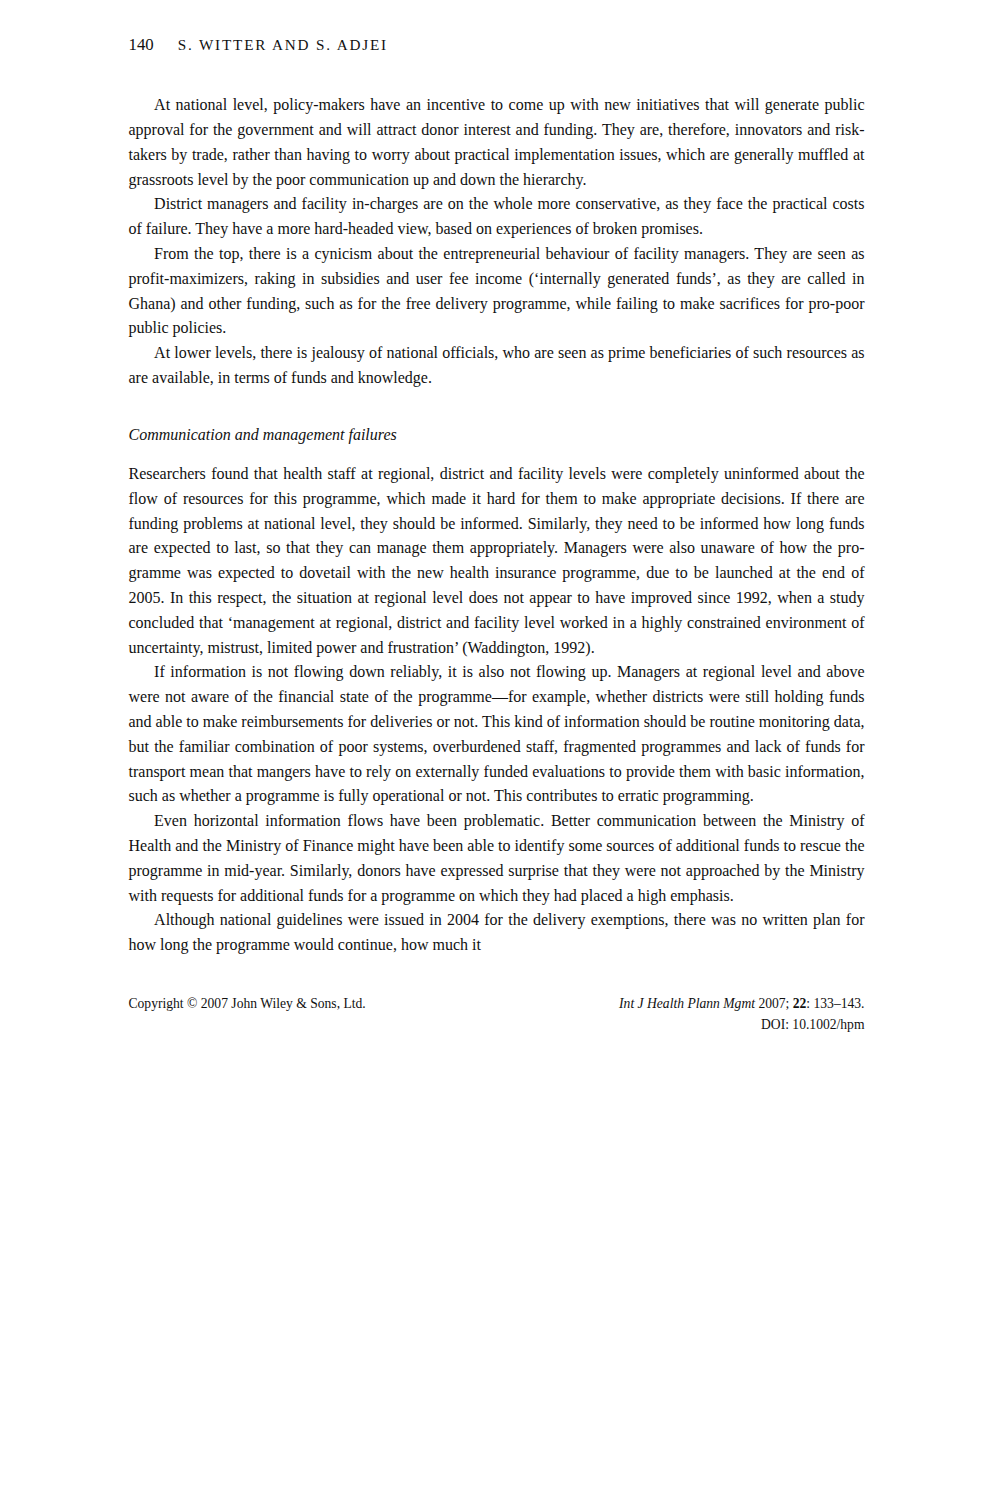140 S. Witter and S. Adjei
At national level, policy-makers have an incentive to come up with new initiatives that will generate public approval for the government and will attract donor interest and funding. They are, therefore, innovators and risk-takers by trade, rather than having to worry about practical implementation issues, which are generally muffled at grassroots level by the poor communication up and down the hierarchy.
District managers and facility in-charges are on the whole more conservative, as they face the practical costs of failure. They have a more hard-headed view, based on experiences of broken promises.
From the top, there is a cynicism about the entrepreneurial behaviour of facility managers. They are seen as profit-maximizers, raking in subsidies and user fee income (‘internally generated funds’, as they are called in Ghana) and other funding, such as for the free delivery programme, while failing to make sacrifices for pro-poor public policies.
At lower levels, there is jealousy of national officials, who are seen as prime beneficiaries of such resources as are available, in terms of funds and knowledge.
Communication and management failures
Researchers found that health staff at regional, district and facility levels were completely uninformed about the flow of resources for this programme, which made it hard for them to make appropriate decisions. If there are funding problems at national level, they should be informed. Similarly, they need to be informed how long funds are expected to last, so that they can manage them appropriately. Managers were also unaware of how the programme was expected to dovetail with the new health insurance programme, due to be launched at the end of 2005. In this respect, the situation at regional level does not appear to have improved since 1992, when a study concluded that ‘management at regional, district and facility level worked in a highly constrained environment of uncertainty, mistrust, limited power and frustration’ (Waddington, 1992).
If information is not flowing down reliably, it is also not flowing up. Managers at regional level and above were not aware of the financial state of the programme—for example, whether districts were still holding funds and able to make reimbursements for deliveries or not. This kind of information should be routine monitoring data, but the familiar combination of poor systems, overburdened staff, fragmented programmes and lack of funds for transport mean that mangers have to rely on externally funded evaluations to provide them with basic information, such as whether a programme is fully operational or not. This contributes to erratic programming.
Even horizontal information flows have been problematic. Better communication between the Ministry of Health and the Ministry of Finance might have been able to identify some sources of additional funds to rescue the programme in mid-year. Similarly, donors have expressed surprise that they were not approached by the Ministry with requests for additional funds for a programme on which they had placed a high emphasis.
Although national guidelines were issued in 2004 for the delivery exemptions, there was no written plan for how long the programme would continue, how much it
Copyright © 2007 John Wiley & Sons, Ltd.
Int J Health Plann Mgmt 2007; 22: 133–143. DOI: 10.1002/hpm